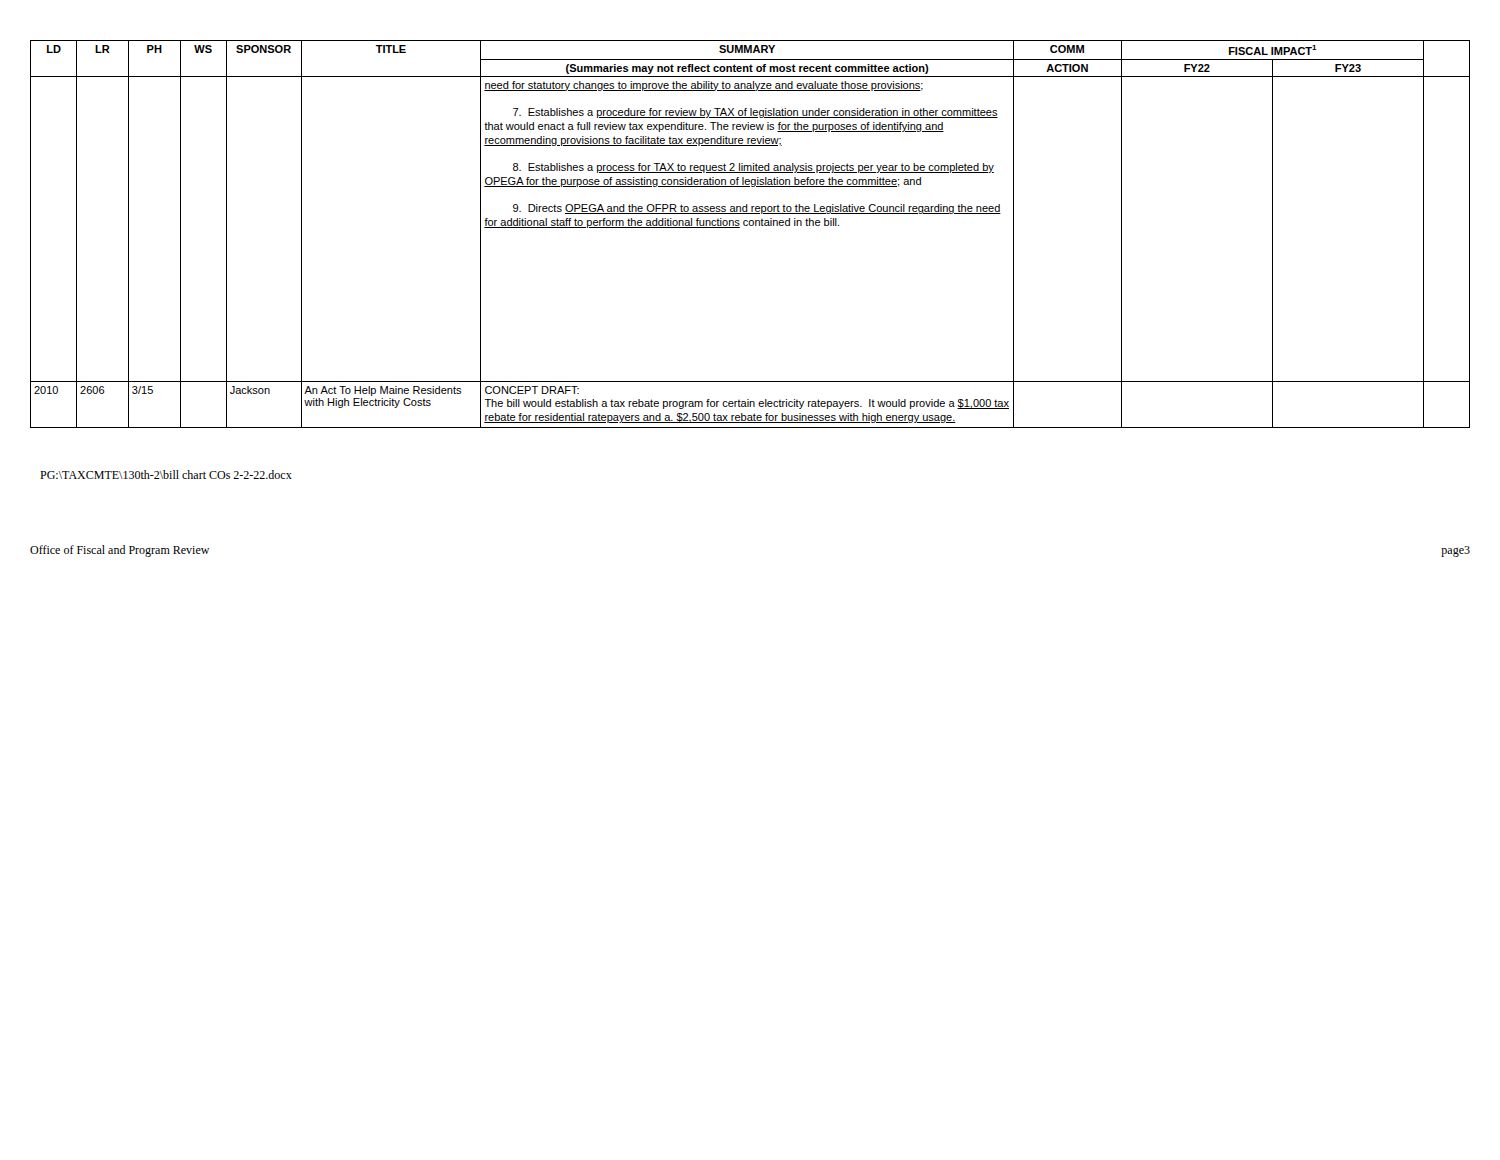| LD | LR | PH | WS | SPONSOR | TITLE | SUMMARY | COMM | FISCAL IMPACT 1 | |
| --- | --- | --- | --- | --- | --- | --- | --- | --- | --- |
| (Summaries may not reflect content of most recent committee action) | ACTION | FY22 | FY23 |
| | | | | | | need for statutory changes to improve the ability to analyze and evaluate those provisions ; 7. Establishes a procedure for review by TAX of legislation under consideration in other committees that would enact a full review tax expenditure. The review is for the purposes of identifying and recommending provisions to facilitate tax expenditure review; 8. Establishes a process for TAX to request 2 limited analysis projects per year to be completed by OPEGA for the purpose of assisting consideration of legislation before the committee ; and 9. Directs OPEGA and the OFPR to assess and report to the Legislative Council regarding the need for additional staff to perform the additional functions contained in the bill. | | | | |
| 2010 | 2606 | 3/15 | | Jackson | An Act To Help Maine Residents with High Electricity Costs | CONCEPT DRAFT: The bill would establish a tax rebate program for certain electricity ratepayers. It would provide a $1,000 tax rebate for residential ratepayers and a. $2,500 tax rebate for businesses with high energy usage. | | | | |
PG:\TAXCMTE\130th-2\bill chart COs 2-2-22.docx
Office of Fiscal and Program Review page3